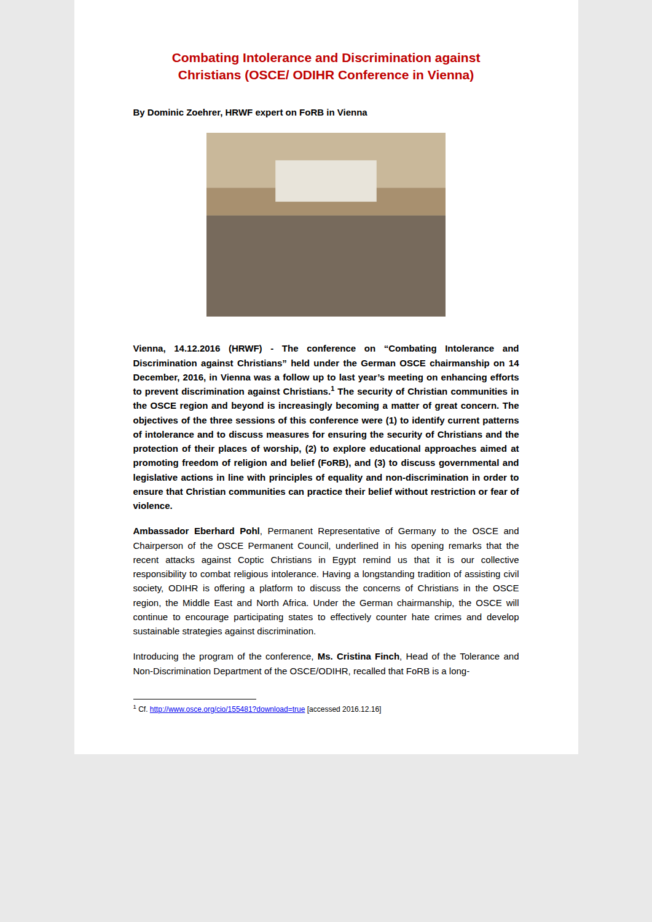Combating Intolerance and Discrimination against
Christians (OSCE/ ODIHR Conference in Vienna)
By Dominic Zoehrer, HRWF expert on FoRB in Vienna
Vienna, 14.12.2016 (HRWF) - The conference on “Combating Intolerance and Discrimination against Christians” held under the German OSCE chairmanship on 14 December, 2016, in Vienna was a follow up to last year’s meeting on enhancing efforts to prevent discrimination against Christians.1 The security of Christian communities in the OSCE region and beyond is increasingly becoming a matter of great concern. The objectives of the three sessions of this conference were (1) to identify current patterns of intolerance and to discuss measures for ensuring the security of Christians and the protection of their places of worship, (2) to explore educational approaches aimed at promoting freedom of religion and belief (FoRB), and (3) to discuss governmental and legislative actions in line with principles of equality and non-discrimination in order to ensure that Christian communities can practice their belief without restriction or fear of violence.
Ambassador Eberhard Pohl, Permanent Representative of Germany to the OSCE and Chairperson of the OSCE Permanent Council, underlined in his opening remarks that the recent attacks against Coptic Christians in Egypt remind us that it is our collective responsibility to combat religious intolerance. Having a longstanding tradition of assisting civil society, ODIHR is offering a platform to discuss the concerns of Christians in the OSCE region, the Middle East and North Africa. Under the German chairmanship, the OSCE will continue to encourage participating states to effectively counter hate crimes and develop sustainable strategies against discrimination.
Introducing the program of the conference, Ms. Cristina Finch, Head of the Tolerance and Non-Discrimination Department of the OSCE/ODIHR, recalled that FoRB is a long-
1 Cf. http://www.osce.org/cio/155481?download=true [accessed 2016.12.16]